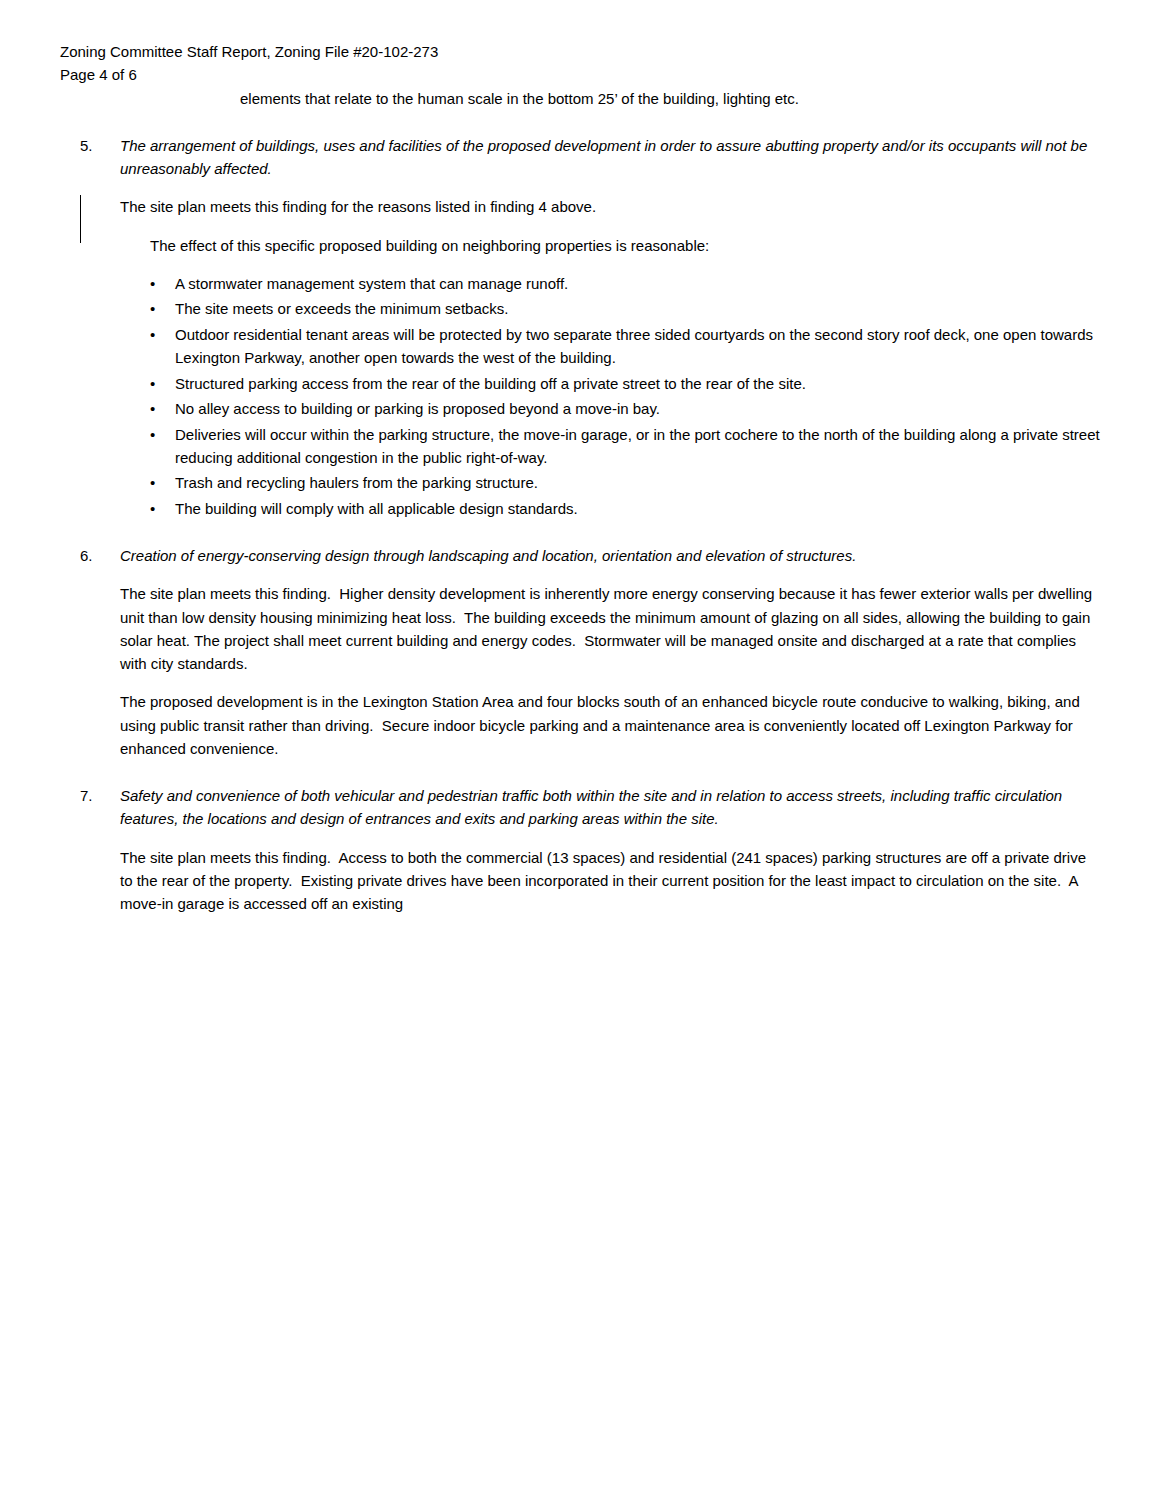Zoning Committee Staff Report, Zoning File #20-102-273
Page 4 of 6
elements that relate to the human scale in the bottom 25’ of the building, lighting etc.
5. The arrangement of buildings, uses and facilities of the proposed development in order to assure abutting property and/or its occupants will not be unreasonably affected.
The site plan meets this finding for the reasons listed in finding 4 above.
The effect of this specific proposed building on neighboring properties is reasonable:
A stormwater management system that can manage runoff.
The site meets or exceeds the minimum setbacks.
Outdoor residential tenant areas will be protected by two separate three sided courtyards on the second story roof deck, one open towards Lexington Parkway, another open towards the west of the building.
Structured parking access from the rear of the building off a private street to the rear of the site.
No alley access to building or parking is proposed beyond a move-in bay.
Deliveries will occur within the parking structure, the move-in garage, or in the port cochere to the north of the building along a private street reducing additional congestion in the public right-of-way.
Trash and recycling haulers from the parking structure.
The building will comply with all applicable design standards.
6. Creation of energy-conserving design through landscaping and location, orientation and elevation of structures.
The site plan meets this finding. Higher density development is inherently more energy conserving because it has fewer exterior walls per dwelling unit than low density housing minimizing heat loss. The building exceeds the minimum amount of glazing on all sides, allowing the building to gain solar heat. The project shall meet current building and energy codes. Stormwater will be managed onsite and discharged at a rate that complies with city standards.
The proposed development is in the Lexington Station Area and four blocks south of an enhanced bicycle route conducive to walking, biking, and using public transit rather than driving. Secure indoor bicycle parking and a maintenance area is conveniently located off Lexington Parkway for enhanced convenience.
7. Safety and convenience of both vehicular and pedestrian traffic both within the site and in relation to access streets, including traffic circulation features, the locations and design of entrances and exits and parking areas within the site.
The site plan meets this finding. Access to both the commercial (13 spaces) and residential (241 spaces) parking structures are off a private drive to the rear of the property. Existing private drives have been incorporated in their current position for the least impact to circulation on the site. A move-in garage is accessed off an existing